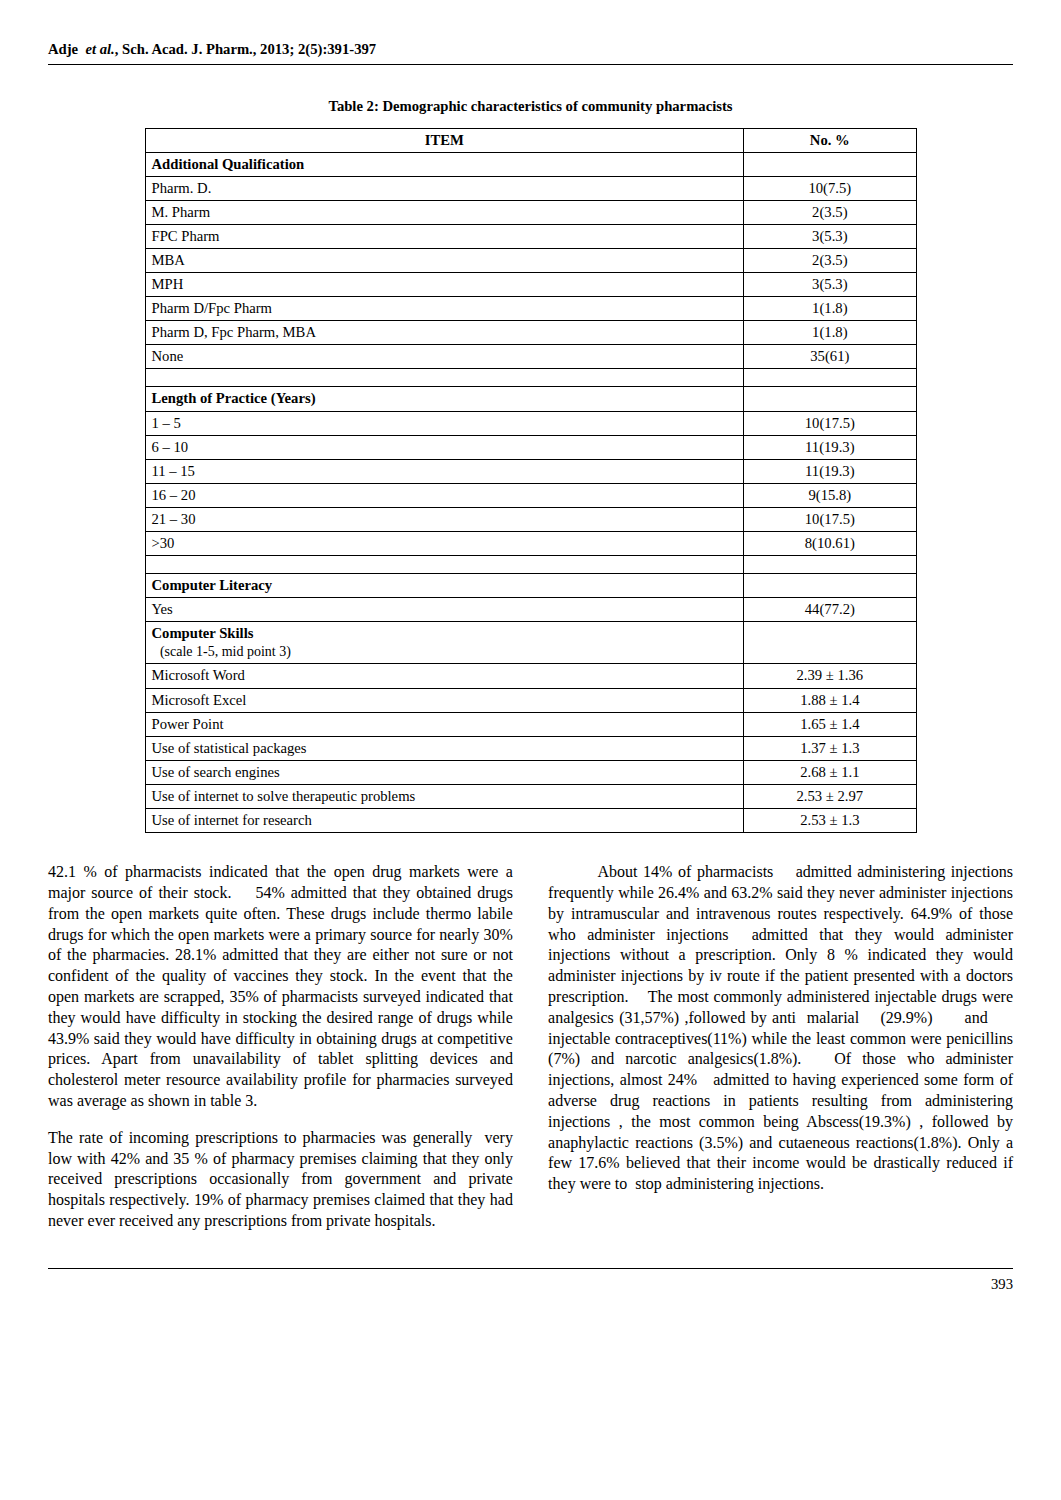Adje et al., Sch. Acad. J. Pharm., 2013; 2(5):391-397
Table 2: Demographic characteristics of community pharmacists
| ITEM | No. % |
| --- | --- |
| Additional Qualification | |
| Pharm. D. | 10(7.5) |
| M. Pharm | 2(3.5) |
| FPC Pharm | 3(5.3) |
| MBA | 2(3.5) |
| MPH | 3(5.3) |
| Pharm D/Fpc Pharm | 1(1.8) |
| Pharm D, Fpc Pharm, MBA | 1(1.8) |
| None | 35(61) |
| Length of Practice (Years) | |
| 1 – 5 | 10(17.5) |
| 6 – 10 | 11(19.3) |
| 11 – 15 | 11(19.3) |
| 16 – 20 | 9(15.8) |
| 21 – 30 | 10(17.5) |
| >30 | 8(10.61) |
| Computer Literacy | |
| Yes | 44(77.2) |
| Computer Skills (scale 1-5, mid point 3) | |
| Microsoft Word | 2.39 ± 1.36 |
| Microsoft Excel | 1.88 ± 1.4 |
| Power Point | 1.65 ± 1.4 |
| Use of statistical packages | 1.37 ± 1.3 |
| Use of search engines | 2.68 ± 1.1 |
| Use of internet to solve therapeutic problems | 2.53 ± 2.97 |
| Use of internet for research | 2.53 ± 1.3 |
42.1 % of pharmacists indicated that the open drug markets were a major source of their stock. 54% admitted that they obtained drugs from the open markets quite often. These drugs include thermo labile drugs for which the open markets were a primary source for nearly 30% of the pharmacies. 28.1% admitted that they are either not sure or not confident of the quality of vaccines they stock. In the event that the open markets are scrapped, 35% of pharmacists surveyed indicated that they would have difficulty in stocking the desired range of drugs while 43.9% said they would have difficulty in obtaining drugs at competitive prices. Apart from unavailability of tablet splitting devices and cholesterol meter resource availability profile for pharmacies surveyed was average as shown in table 3.
The rate of incoming prescriptions to pharmacies was generally very low with 42% and 35 % of pharmacy premises claiming that they only received prescriptions occasionally from government and private hospitals respectively. 19% of pharmacy premises claimed that they had never ever received any prescriptions from private hospitals.
About 14% of pharmacists admitted administering injections frequently while 26.4% and 63.2% said they never administer injections by intramuscular and intravenous routes respectively. 64.9% of those who administer injections admitted that they would administer injections without a prescription. Only 8 % indicated they would administer injections by iv route if the patient presented with a doctors prescription. The most commonly administered injectable drugs were analgesics (31,57%) ,followed by anti malarial (29.9%) and injectable contraceptives(11%) while the least common were penicillins (7%) and narcotic analgesics(1.8%). Of those who administer injections, almost 24% admitted to having experienced some form of adverse drug reactions in patients resulting from administering injections , the most common being Abscess(19.3%) , followed by anaphylactic reactions (3.5%) and cutaeneous reactions(1.8%). Only a few 17.6% believed that their income would be drastically reduced if they were to stop administering injections.
393